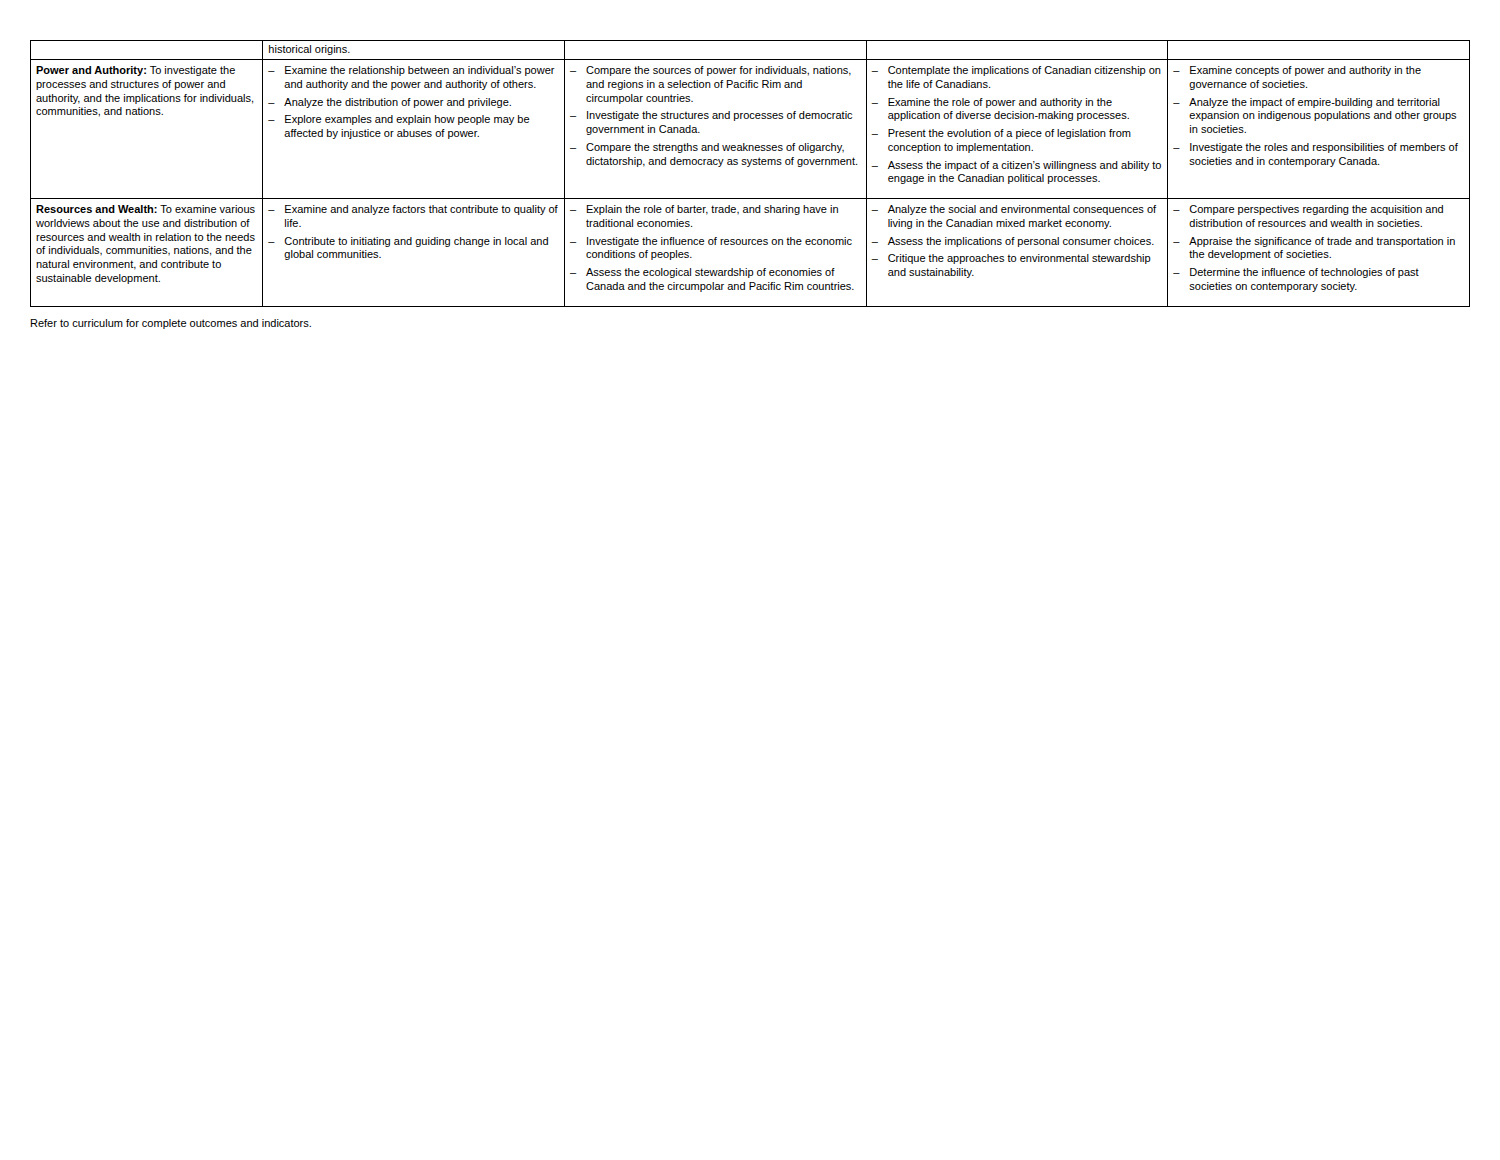| | historical origins. | | | |
| Power and Authority: To investigate the processes and structures of power and authority, and the implications for individuals, communities, and nations. | Examine the relationship between an individual’s power and authority and the power and authority of others. Analyze the distribution of power and privilege. Explore examples and explain how people may be affected by injustice or abuses of power. | Compare the sources of power for individuals, nations, and regions in a selection of Pacific Rim and circumpolar countries. Investigate the structures and processes of democratic government in Canada. Compare the strengths and weaknesses of oligarchy, dictatorship, and democracy as systems of government. | Contemplate the implications of Canadian citizenship on the life of Canadians. Examine the role of power and authority in the application of diverse decision-making processes. Present the evolution of a piece of legislation from conception to implementation. Assess the impact of a citizen’s willingness and ability to engage in the Canadian political processes. | Examine concepts of power and authority in the governance of societies. Analyze the impact of empire-building and territorial expansion on indigenous populations and other groups in societies. Investigate the roles and responsibilities of members of societies and in contemporary Canada. |
| Resources and Wealth: To examine various worldviews about the use and distribution of resources and wealth in relation to the needs of individuals, communities, nations, and the natural environment, and contribute to sustainable development. | Examine and analyze factors that contribute to quality of life. Contribute to initiating and guiding change in local and global communities. | Explain the role of barter, trade, and sharing have in traditional economies. Investigate the influence of resources on the economic conditions of peoples. Assess the ecological stewardship of economies of Canada and the circumpolar and Pacific Rim countries. | Analyze the social and environmental consequences of living in the Canadian mixed market economy. Assess the implications of personal consumer choices. Critique the approaches to environmental stewardship and sustainability. | Compare perspectives regarding the acquisition and distribution of resources and wealth in societies. Appraise the significance of trade and transportation in the development of societies. Determine the influence of technologies of past societies on contemporary society. |
Refer to curriculum for complete outcomes and indicators.